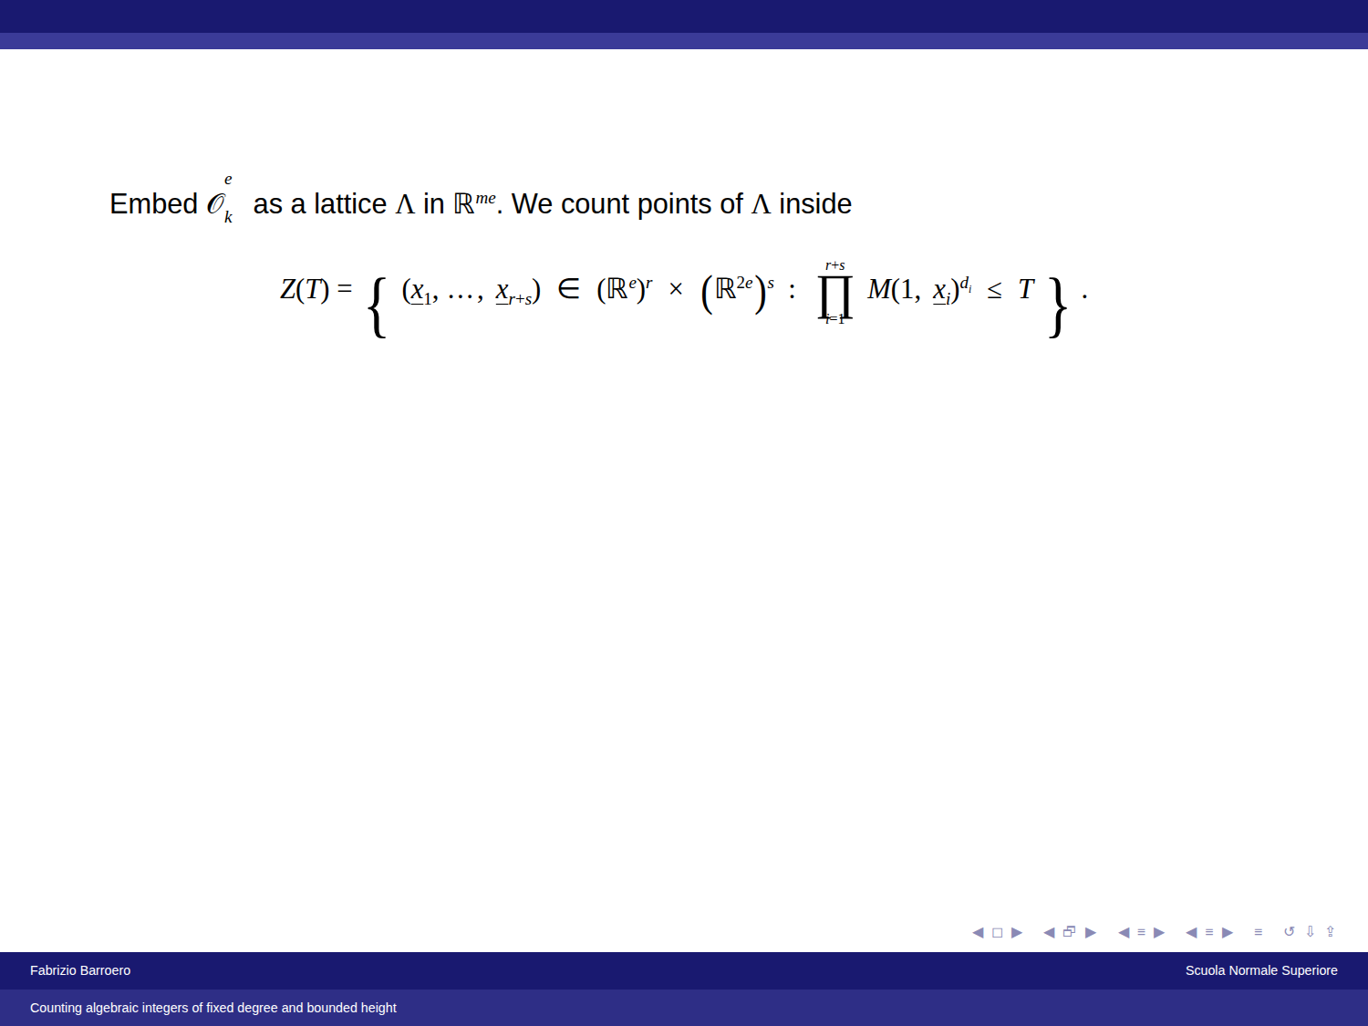Embed 𝒪ek as a lattice Λ in ℝme. We count points of Λ inside
Z(T) = { (x1, … , xr+s) ∈ (ℝe)r × (ℝ2e)s : r+s ∏ i=1 M(1, xi)di ≤ T } .
◀ ◻ ▶ ◀ 🗗 ▶ ◀ ≡ ▶ ◀ ≡ ▶ ≡ ↺ ⇩ ⇪
Fabrizio Barroero Scuola Normale Superiore
Counting algebraic integers of fixed degree and bounded height